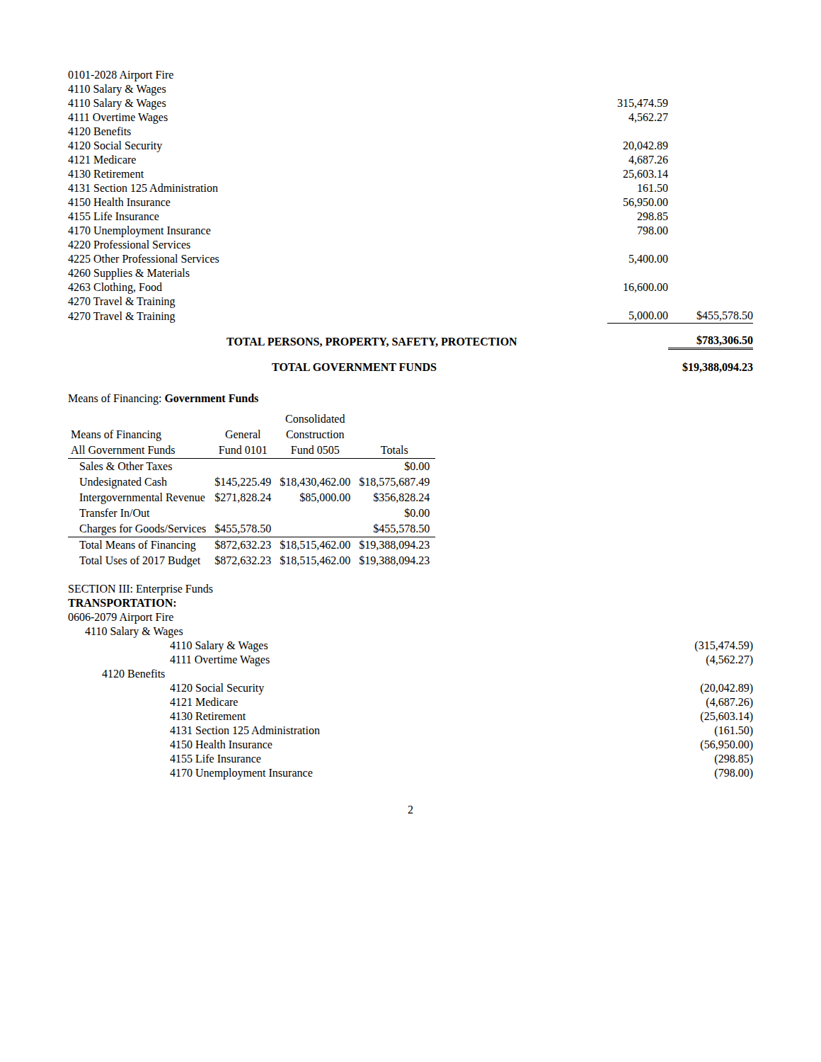| 0101-2028 Airport Fire | | |
| 4110 Salary & Wages | | |
| 4110 Salary & Wages | 315,474.59 | |
| 4111 Overtime Wages | 4,562.27 | |
| 4120 Benefits | | |
| 4120 Social Security | 20,042.89 | |
| 4121 Medicare | 4,687.26 | |
| 4130 Retirement | 25,603.14 | |
| 4131 Section 125 Administration | 161.50 | |
| 4150 Health Insurance | 56,950.00 | |
| 4155 Life Insurance | 298.85 | |
| 4170 Unemployment Insurance | 798.00 | |
| 4220 Professional Services | | |
| 4225 Other Professional Services | 5,400.00 | |
| 4260 Supplies & Materials | | |
| 4263 Clothing, Food | 16,600.00 | |
| 4270 Travel & Training | | |
| 4270 Travel & Training | 5,000.00 | $455,578.50 |
| TOTAL PERSONS, PROPERTY, SAFETY, PROTECTION | | $783,306.50 |
| TOTAL GOVERNMENT FUNDS | | $19,388,094.23 |
Means of Financing: Government Funds
| | | Consolidated | |
| Means of Financing | General | Construction | |
| All Government Funds | Fund 0101 | Fund 0505 | Totals |
| Sales & Other Taxes | | | $0.00 |
| Undesignated Cash | $145,225.49 | $18,430,462.00 | $18,575,687.49 |
| Intergovernmental Revenue | $271,828.24 | $85,000.00 | $356,828.24 |
| Transfer In/Out | | | $0.00 |
| Charges for Goods/Services | $455,578.50 | | $455,578.50 |
| Total Means of Financing | $872,632.23 | $18,515,462.00 | $19,388,094.23 |
| Total Uses of 2017 Budget | $872,632.23 | $18,515,462.00 | $19,388,094.23 |
SECTION III: Enterprise Funds
TRANSPORTATION:
| 0606-2079 Airport Fire | |
| 4110 Salary & Wages | |
| 4110 Salary & Wages | (315,474.59) |
| 4111 Overtime Wages | (4,562.27) |
| 4120 Benefits | |
| 4120 Social Security | (20,042.89) |
| 4121 Medicare | (4,687.26) |
| 4130 Retirement | (25,603.14) |
| 4131 Section 125 Administration | (161.50) |
| 4150 Health Insurance | (56,950.00) |
| 4155 Life Insurance | (298.85) |
| 4170 Unemployment Insurance | (798.00) |
2